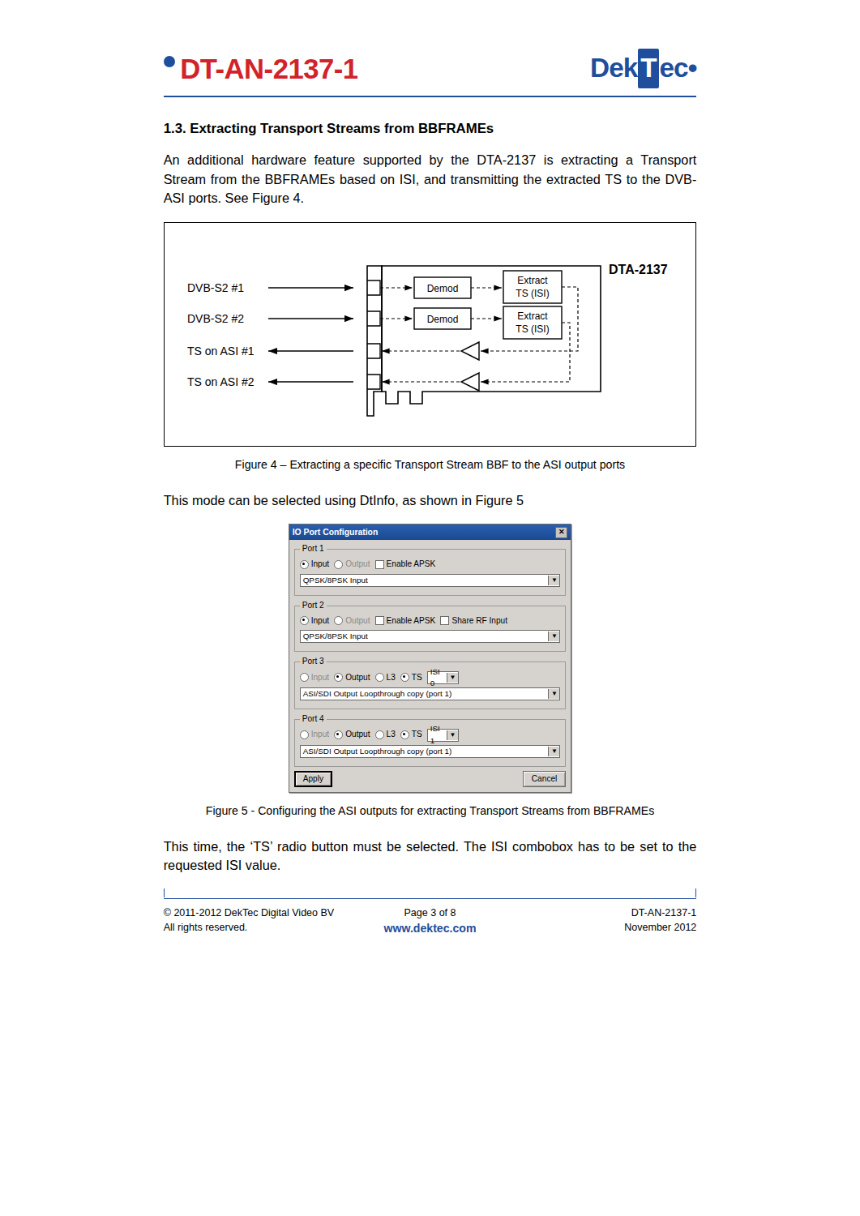DT-AN-2137-1
DekTec•
1.3. Extracting Transport Streams from BBFRAMEs
An additional hardware feature supported by the DTA-2137 is extracting a Transport Stream from the BBFRAMEs based on ISI, and transmitting the extracted TS to the DVB-ASI ports. See Figure 4.
DTA-2137 DVB-S2 #1 DVB-S2 #2 TS on ASI #1 TS on ASI #2 Demod Demod Extract TS (ISI) Extract TS (ISI)
Figure 4 – Extracting a specific Transport Stream BBF to the ASI output ports
This mode can be selected using DtInfo, as shown in Figure 5
IO Port Configuration ✕
Port 1
Input Output Enable APSK
QPSK/8PSK Input▼
Port 2
Input Output Enable APSK Share RF Input
QPSK/8PSK Input▼
Port 3
Input Output L3 TS ISI 0▼
ASI/SDI Output Loopthrough copy (port 1)▼
Port 4
Input Output L3 TS ISI 1▼
ASI/SDI Output Loopthrough copy (port 1)▼
Apply Cancel
Figure 5 - Configuring the ASI outputs for extracting Transport Streams from BBFRAMEs
This time, the ‘TS’ radio button must be selected. The ISI combobox has to be set to the requested ISI value.
© 2011-2012 DekTec Digital Video BV
All rights reserved.
Page 3 of 8
www.dektec.com
DT-AN-2137-1
November 2012